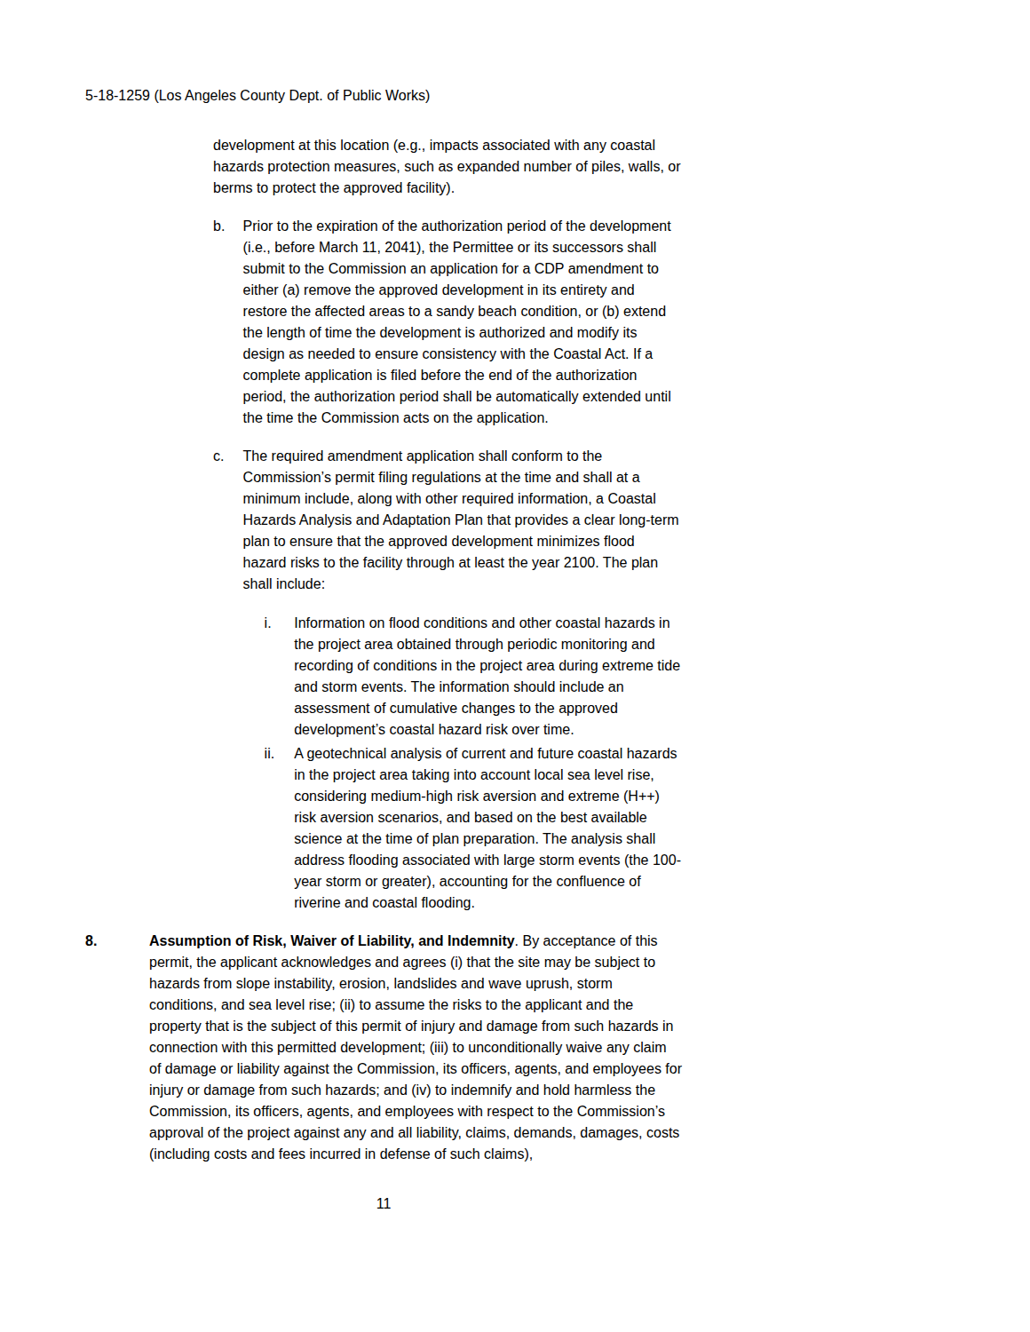5-18-1259 (Los Angeles County Dept. of Public Works)
development at this location (e.g., impacts associated with any coastal hazards protection measures, such as expanded number of piles, walls, or berms to protect the approved facility).
b. Prior to the expiration of the authorization period of the development (i.e., before March 11, 2041), the Permittee or its successors shall submit to the Commission an application for a CDP amendment to either (a) remove the approved development in its entirety and restore the affected areas to a sandy beach condition, or (b) extend the length of time the development is authorized and modify its design as needed to ensure consistency with the Coastal Act. If a complete application is filed before the end of the authorization period, the authorization period shall be automatically extended until the time the Commission acts on the application.
c. The required amendment application shall conform to the Commission’s permit filing regulations at the time and shall at a minimum include, along with other required information, a Coastal Hazards Analysis and Adaptation Plan that provides a clear long-term plan to ensure that the approved development minimizes flood hazard risks to the facility through at least the year 2100. The plan shall include:
i. Information on flood conditions and other coastal hazards in the project area obtained through periodic monitoring and recording of conditions in the project area during extreme tide and storm events. The information should include an assessment of cumulative changes to the approved development’s coastal hazard risk over time.
ii. A geotechnical analysis of current and future coastal hazards in the project area taking into account local sea level rise, considering medium-high risk aversion and extreme (H++) risk aversion scenarios, and based on the best available science at the time of plan preparation. The analysis shall address flooding associated with large storm events (the 100-year storm or greater), accounting for the confluence of riverine and coastal flooding.
8. Assumption of Risk, Waiver of Liability, and Indemnity. By acceptance of this permit, the applicant acknowledges and agrees (i) that the site may be subject to hazards from slope instability, erosion, landslides and wave uprush, storm conditions, and sea level rise; (ii) to assume the risks to the applicant and the property that is the subject of this permit of injury and damage from such hazards in connection with this permitted development; (iii) to unconditionally waive any claim of damage or liability against the Commission, its officers, agents, and employees for injury or damage from such hazards; and (iv) to indemnify and hold harmless the Commission, its officers, agents, and employees with respect to the Commission’s approval of the project against any and all liability, claims, demands, damages, costs (including costs and fees incurred in defense of such claims),
11